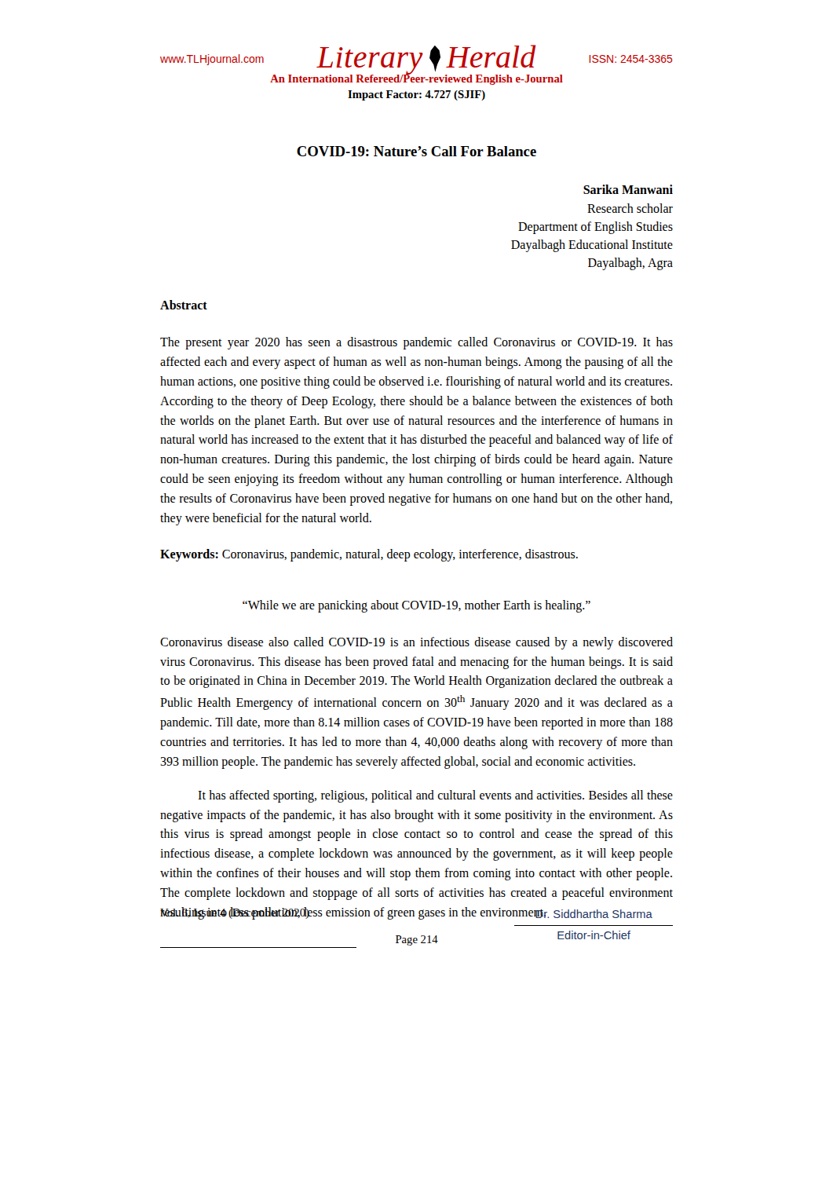www.TLHjournal.com
Literary Herald
ISSN: 2454-3365
An International Refereed/Peer-reviewed English e-Journal
Impact Factor: 4.727 (SJIF)
COVID-19: Nature’s Call For Balance
Sarika Manwani
Research scholar
Department of English Studies
Dayalbagh Educational Institute
Dayalbagh, Agra
Abstract
The present year 2020 has seen a disastrous pandemic called Coronavirus or COVID-19. It has affected each and every aspect of human as well as non-human beings. Among the pausing of all the human actions, one positive thing could be observed i.e. flourishing of natural world and its creatures. According to the theory of Deep Ecology, there should be a balance between the existences of both the worlds on the planet Earth. But over use of natural resources and the interference of humans in natural world has increased to the extent that it has disturbed the peaceful and balanced way of life of non-human creatures. During this pandemic, the lost chirping of birds could be heard again. Nature could be seen enjoying its freedom without any human controlling or human interference. Although the results of Coronavirus have been proved negative for humans on one hand but on the other hand, they were beneficial for the natural world.
Keywords: Coronavirus, pandemic, natural, deep ecology, interference, disastrous.
“While we are panicking about COVID-19, mother Earth is healing.”
Coronavirus disease also called COVID-19 is an infectious disease caused by a newly discovered virus Coronavirus. This disease has been proved fatal and menacing for the human beings. It is said to be originated in China in December 2019. The World Health Organization declared the outbreak a Public Health Emergency of international concern on 30th January 2020 and it was declared as a pandemic. Till date, more than 8.14 million cases of COVID-19 have been reported in more than 188 countries and territories. It has led to more than 4, 40,000 deaths along with recovery of more than 393 million people. The pandemic has severely affected global, social and economic activities.
It has affected sporting, religious, political and cultural events and activities. Besides all these negative impacts of the pandemic, it has also brought with it some positivity in the environment. As this virus is spread amongst people in close contact so to control and cease the spread of this infectious disease, a complete lockdown was announced by the government, as it will keep people within the confines of their houses and will stop them from coming into contact with other people. The complete lockdown and stoppage of all sorts of activities has created a peaceful environment resulting into less pollution, less emission of green gases in the environment.
Vol. 6, Issue 4 (December 2020)
Dr. Siddhartha Sharma
Editor-in-Chief
Page 214